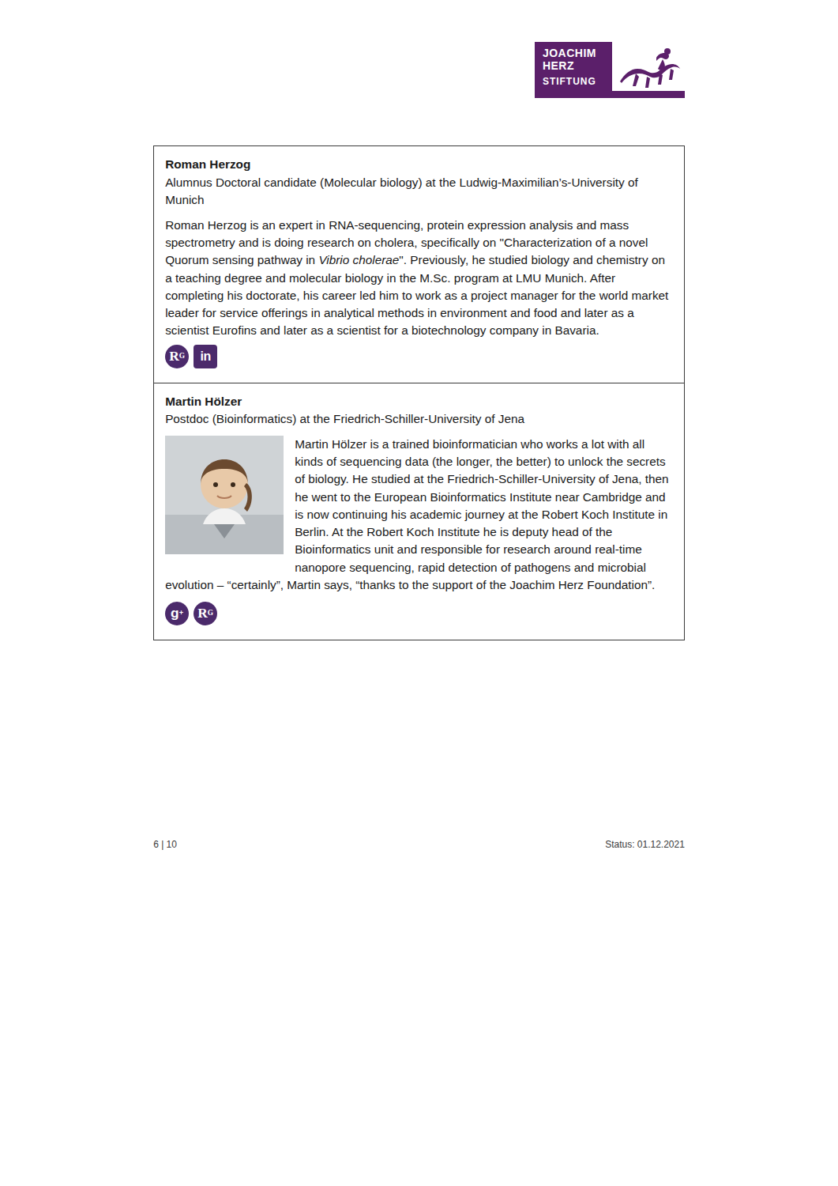JOACHIM
HERZ STIFTUNG
Roman Herzog
Alumnus Doctoral candidate (Molecular biology) at the Ludwig-Maximilian’s-University of Munich
Roman Herzog is an expert in RNA-sequencing, protein expression analysis and mass spectrometry and is doing research on cholera, specifically on "Characterization of a novel Quorum sensing pathway in Vibrio cholerae". Previously, he studied biology and chemistry on a teaching degree and molecular biology in the M.Sc. program at LMU Munich. After completing his doctorate, his career led him to work as a project manager for the world market leader for service offerings in analytical methods in environment and food and later as a scientist Eurofins and later as a scientist for a biotechnology company in Bavaria.
RG in
Martin Hölzer
Postdoc (Bioinformatics) at the Friedrich-Schiller-University of Jena
Martin Hölzer is a trained bioinformatician who works a lot with all kinds of sequencing data (the longer, the better) to unlock the secrets of biology. He studied at the Friedrich-Schiller-University of Jena, then he went to the European Bioinformatics Institute near Cambridge and is now continuing his academic journey at the Robert Koch Institute in Berlin. At the Robert Koch Institute he is deputy head of the Bioinformatics unit and responsible for research around real-time nanopore sequencing, rapid detection of pathogens and microbial evolution – “certainly”, Martin says, “thanks to the support of the Joachim Herz Foundation”.
g+ RG
6 | 10
Status: 01.12.2021